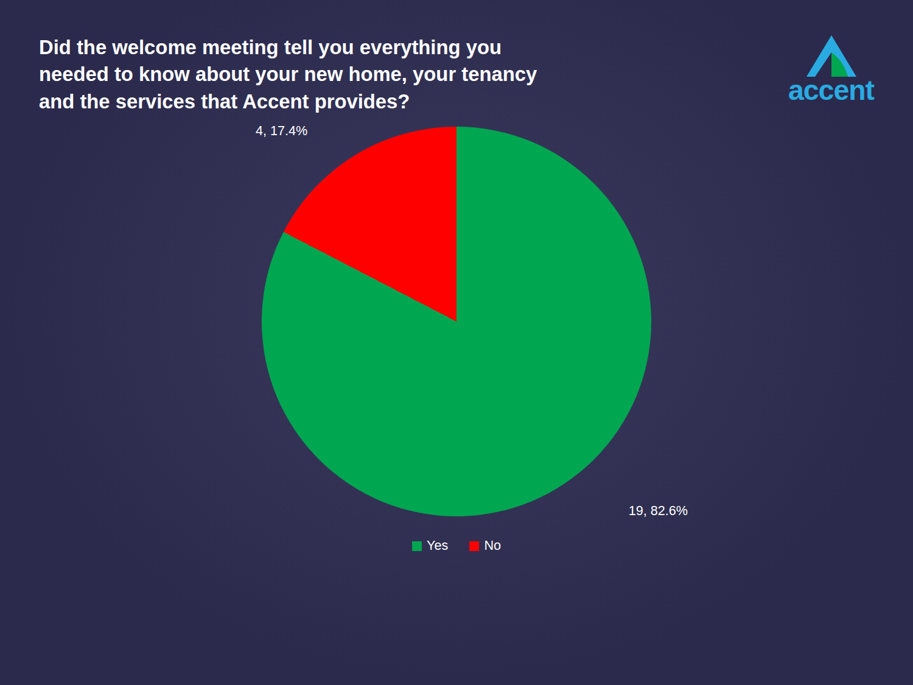Did the welcome meeting tell you everything you needed to know about your new home, your tenancy and the services that Accent provides?
accent
4, 17.4%
19, 82.6%
Yes
No